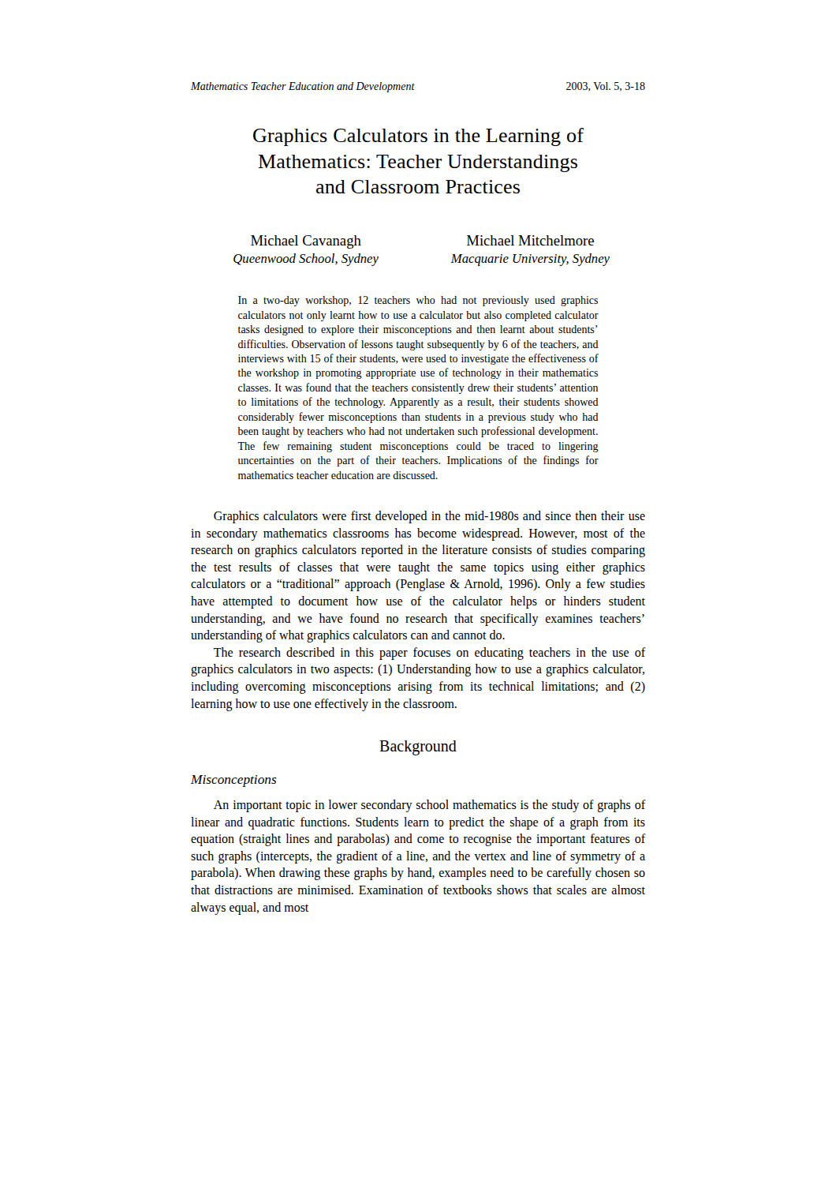Mathematics Teacher Education and Development 2003, Vol. 5, 3-18
Graphics Calculators in the Learning of
Mathematics: Teacher Understandings
and Classroom Practices
Michael Cavanagh
Queenwood School, Sydney
Michael Mitchelmore
Macquarie University, Sydney
In a two-day workshop, 12 teachers who had not previously used graphics calculators not only learnt how to use a calculator but also completed calculator tasks designed to explore their misconceptions and then learnt about students’ difficulties. Observation of lessons taught subsequently by 6 of the teachers, and interviews with 15 of their students, were used to investigate the effectiveness of the workshop in promoting appropriate use of technology in their mathematics classes. It was found that the teachers consistently drew their students’ attention to limitations of the technology. Apparently as a result, their students showed considerably fewer misconceptions than students in a previous study who had been taught by teachers who had not undertaken such professional development. The few remaining student misconceptions could be traced to lingering uncertainties on the part of their teachers. Implications of the findings for mathematics teacher education are discussed.
Graphics calculators were first developed in the mid-1980s and since then their use in secondary mathematics classrooms has become widespread. However, most of the research on graphics calculators reported in the literature consists of studies comparing the test results of classes that were taught the same topics using either graphics calculators or a “traditional” approach (Penglase & Arnold, 1996). Only a few studies have attempted to document how use of the calculator helps or hinders student understanding, and we have found no research that specifically examines teachers’ understanding of what graphics calculators can and cannot do.
The research described in this paper focuses on educating teachers in the use of graphics calculators in two aspects: (1) Understanding how to use a graphics calculator, including overcoming misconceptions arising from its technical limitations; and (2) learning how to use one effectively in the classroom.
Background
Misconceptions
An important topic in lower secondary school mathematics is the study of graphs of linear and quadratic functions. Students learn to predict the shape of a graph from its equation (straight lines and parabolas) and come to recognise the important features of such graphs (intercepts, the gradient of a line, and the vertex and line of symmetry of a parabola). When drawing these graphs by hand, examples need to be carefully chosen so that distractions are minimised. Examination of textbooks shows that scales are almost always equal, and most